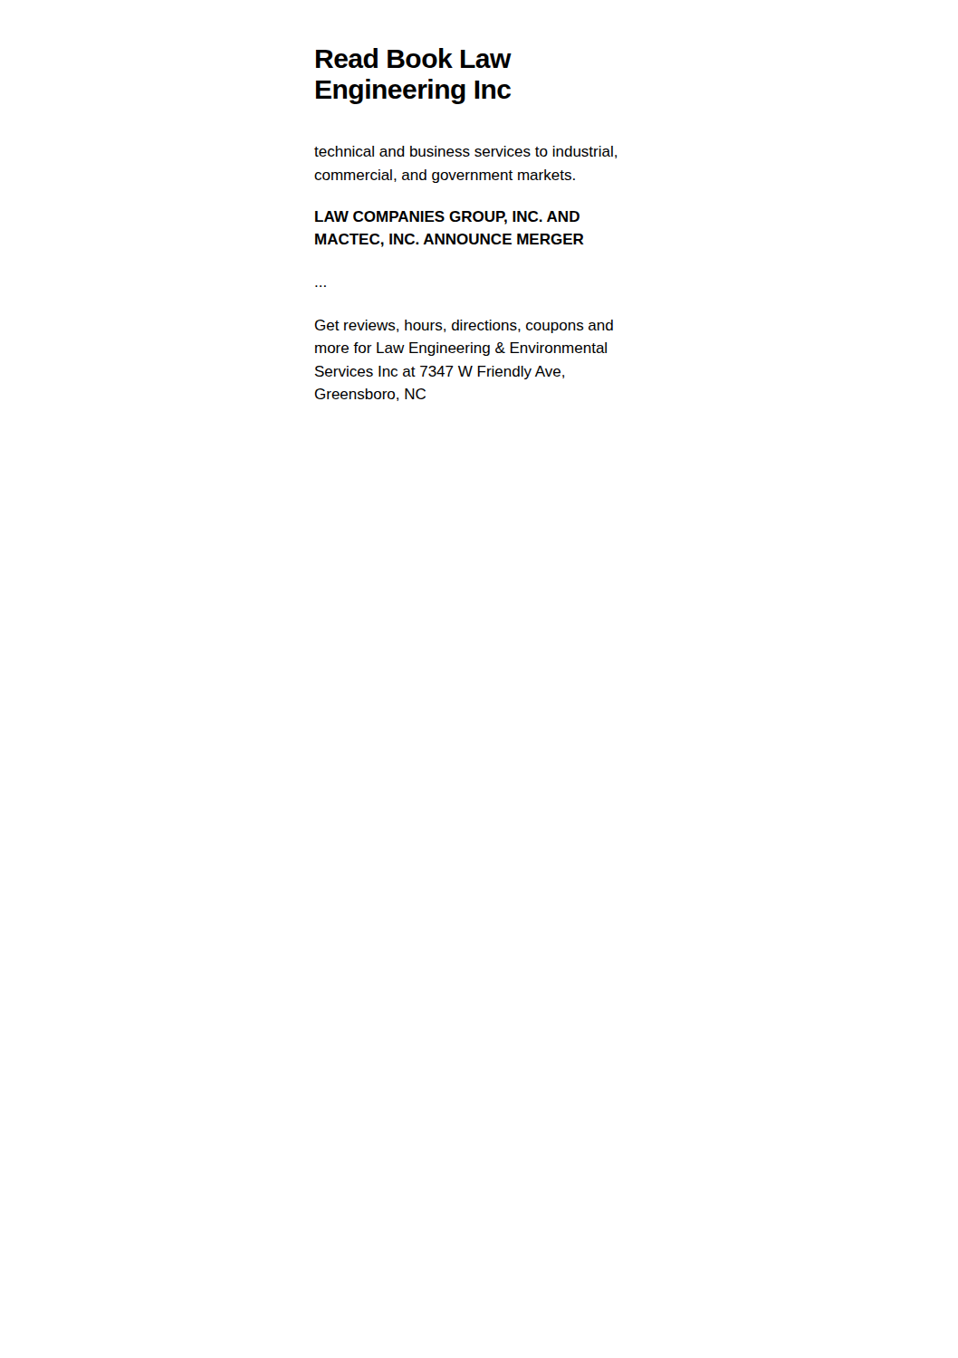Read Book Law Engineering Inc
technical and business services to industrial, commercial, and government markets.
LAW COMPANIES GROUP, INC. AND MACTEC, INC. ANNOUNCE MERGER
...
Get reviews, hours, directions, coupons and more for Law Engineering & Environmental Services Inc at 7347 W Friendly Ave, Greensboro, NC